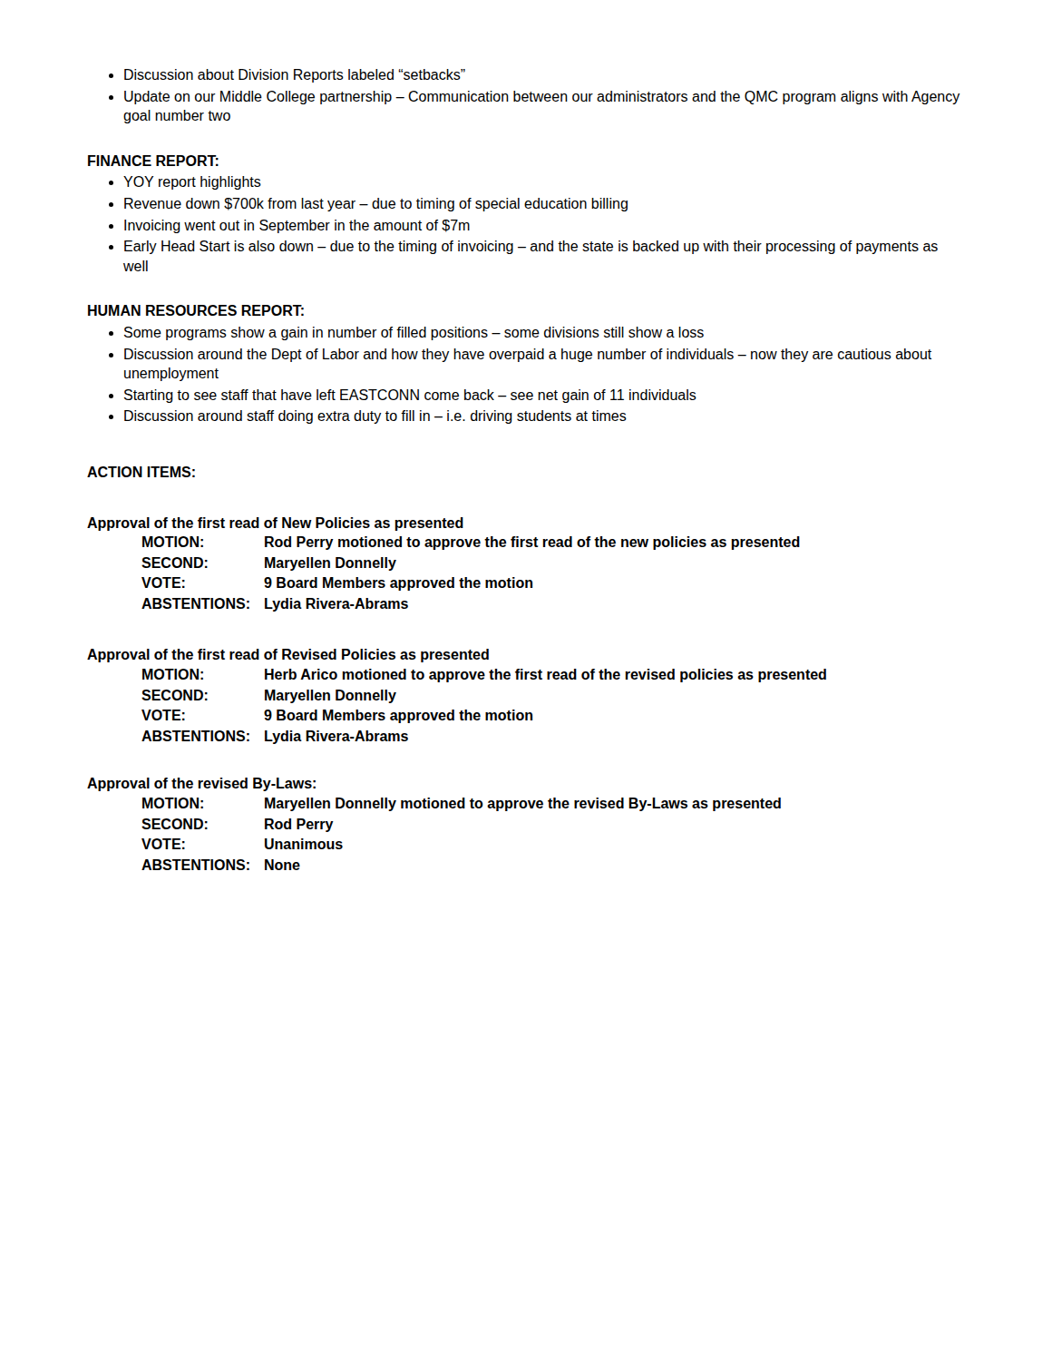Discussion about Division Reports labeled “setbacks”
Update on our Middle College partnership – Communication between our administrators and the QMC program aligns with Agency goal number two
FINANCE REPORT:
YOY report highlights
Revenue down $700k from last year – due to timing of special education billing
Invoicing went out in September in the amount of $7m
Early Head Start is also down – due to the timing of invoicing – and the state is backed up with their processing of payments as well
HUMAN RESOURCES REPORT:
Some programs show a gain in number of filled positions – some divisions still show a loss
Discussion around the Dept of Labor and how they have overpaid a huge number of individuals – now they are cautious about unemployment
Starting to see staff that have left EASTCONN come back – see net gain of 11 individuals
Discussion around staff doing extra duty to fill in – i.e. driving students at times
ACTION ITEMS:
Approval of the first read of New Policies as presented
| MOTION: | Rod Perry motioned to approve the first read of the new policies as presented |
| SECOND: | Maryellen Donnelly |
| VOTE: | 9 Board Members approved the motion |
| ABSTENTIONS: | Lydia Rivera-Abrams |
Approval of the first read of Revised Policies as presented
| MOTION: | Herb Arico motioned to approve the first read of the revised policies as presented |
| SECOND: | Maryellen Donnelly |
| VOTE: | 9 Board Members approved the motion |
| ABSTENTIONS: | Lydia Rivera-Abrams |
Approval of the revised By-Laws:
| MOTION: | Maryellen Donnelly motioned to approve the revised By-Laws as presented |
| SECOND: | Rod Perry |
| VOTE: | Unanimous |
| ABSTENTIONS: | None |